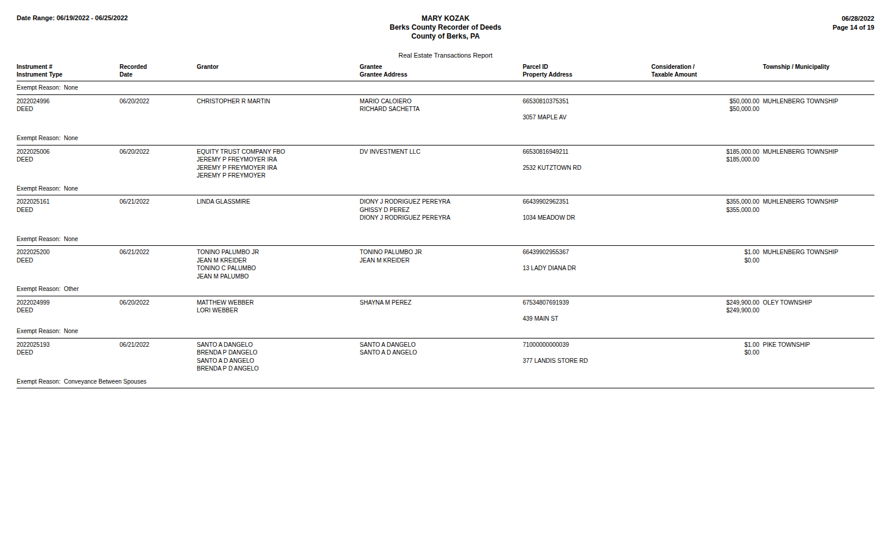Date Range: 06/19/2022 - 06/25/2022
MARY KOZAK
Berks County Recorder of Deeds
County of Berks, PA
06/28/2022
Page 14 of 19
Real Estate Transactions Report
| Instrument # Instrument Type | Recorded Date | Grantor | Grantee Grantee Address | Parcel ID Property Address | Consideration / Taxable Amount | Township / Municipality |
| --- | --- | --- | --- | --- | --- | --- |
| Exempt Reason: None |
| 2022024996 DEED | 06/20/2022 | CHRISTOPHER R MARTIN | MARIO CALOIERO RICHARD SACHETTA | 66530810375351 3057 MAPLE AV | $50,000.00 $50,000.00 | MUHLENBERG TOWNSHIP |
| Exempt Reason: None |
| 2022025006 DEED | 06/20/2022 | EQUITY TRUST COMPANY FBO JEREMY P FREYMOYER IRA JEREMY P FREYMOYER IRA JEREMY P FREYMOYER | DV INVESTMENT LLC | 66530816949211 2532 KUTZTOWN RD | $185,000.00 $185,000.00 | MUHLENBERG TOWNSHIP |
| Exempt Reason: None |
| 2022025161 DEED | 06/21/2022 | LINDA GLASSMIRE | DIONY J RODRIGUEZ PEREYRA GHISSY D PEREZ DIONY J RODRIGUEZ PEREYRA | 66439902962351 1034 MEADOW DR | $355,000.00 $355,000.00 | MUHLENBERG TOWNSHIP |
| Exempt Reason: None |
| 2022025200 DEED | 06/21/2022 | TONINO PALUMBO JR JEAN M KREIDER TONINO C PALUMBO JEAN M PALUMBO | TONINO PALUMBO JR JEAN M KREIDER | 66439902955367 13 LADY DIANA DR | $1.00 $0.00 | MUHLENBERG TOWNSHIP |
| Exempt Reason: Other |
| 2022024999 DEED | 06/20/2022 | MATTHEW WEBBER LORI WEBBER | SHAYNA M PEREZ | 67534807691939 439 MAIN ST | $249,900.00 $249,900.00 | OLEY TOWNSHIP |
| Exempt Reason: None |
| 2022025193 DEED | 06/21/2022 | SANTO A DANGELO BRENDA P DANGELO SANTO A D ANGELO BRENDA P D ANGELO | SANTO A DANGELO SANTO A D ANGELO | 71000000000039 377 LANDIS STORE RD | $1.00 $0.00 | PIKE TOWNSHIP |
| Exempt Reason: Conveyance Between Spouses |